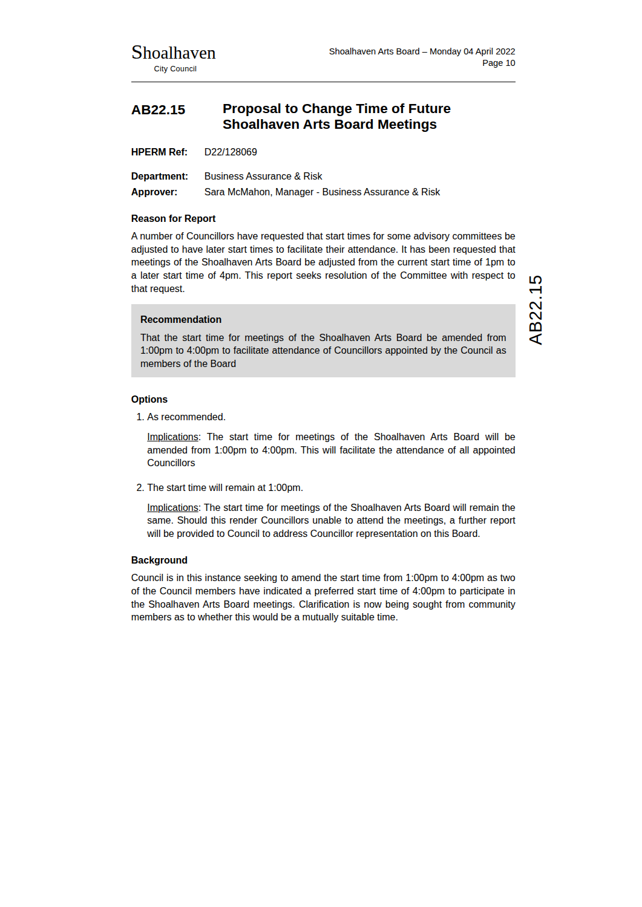Shoalhaven
City Council
Shoalhaven Arts Board – Monday 04 April 2022
Page 10
AB22.15
Proposal to Change Time of Future Shoalhaven Arts Board Meetings
HPERM Ref:
D22/128069
Department:
Business Assurance & Risk
Approver:
Sara McMahon, Manager - Business Assurance & Risk
Reason for Report
A number of Councillors have requested that start times for some advisory committees be adjusted to have later start times to facilitate their attendance. It has been requested that meetings of the Shoalhaven Arts Board be adjusted from the current start time of 1pm to a later start time of 4pm. This report seeks resolution of the Committee with respect to that request.
Recommendation
That the start time for meetings of the Shoalhaven Arts Board be amended from 1:00pm to 4:00pm to facilitate attendance of Councillors appointed by the Council as members of the Board
Options
As recommended.
Implications: The start time for meetings of the Shoalhaven Arts Board will be amended from 1:00pm to 4:00pm. This will facilitate the attendance of all appointed Councillors
The start time will remain at 1:00pm.
Implications: The start time for meetings of the Shoalhaven Arts Board will remain the same. Should this render Councillors unable to attend the meetings, a further report will be provided to Council to address Councillor representation on this Board.
Background
Council is in this instance seeking to amend the start time from 1:00pm to 4:00pm as two of the Council members have indicated a preferred start time of 4:00pm to participate in the Shoalhaven Arts Board meetings. Clarification is now being sought from community members as to whether this would be a mutually suitable time.
AB22.15